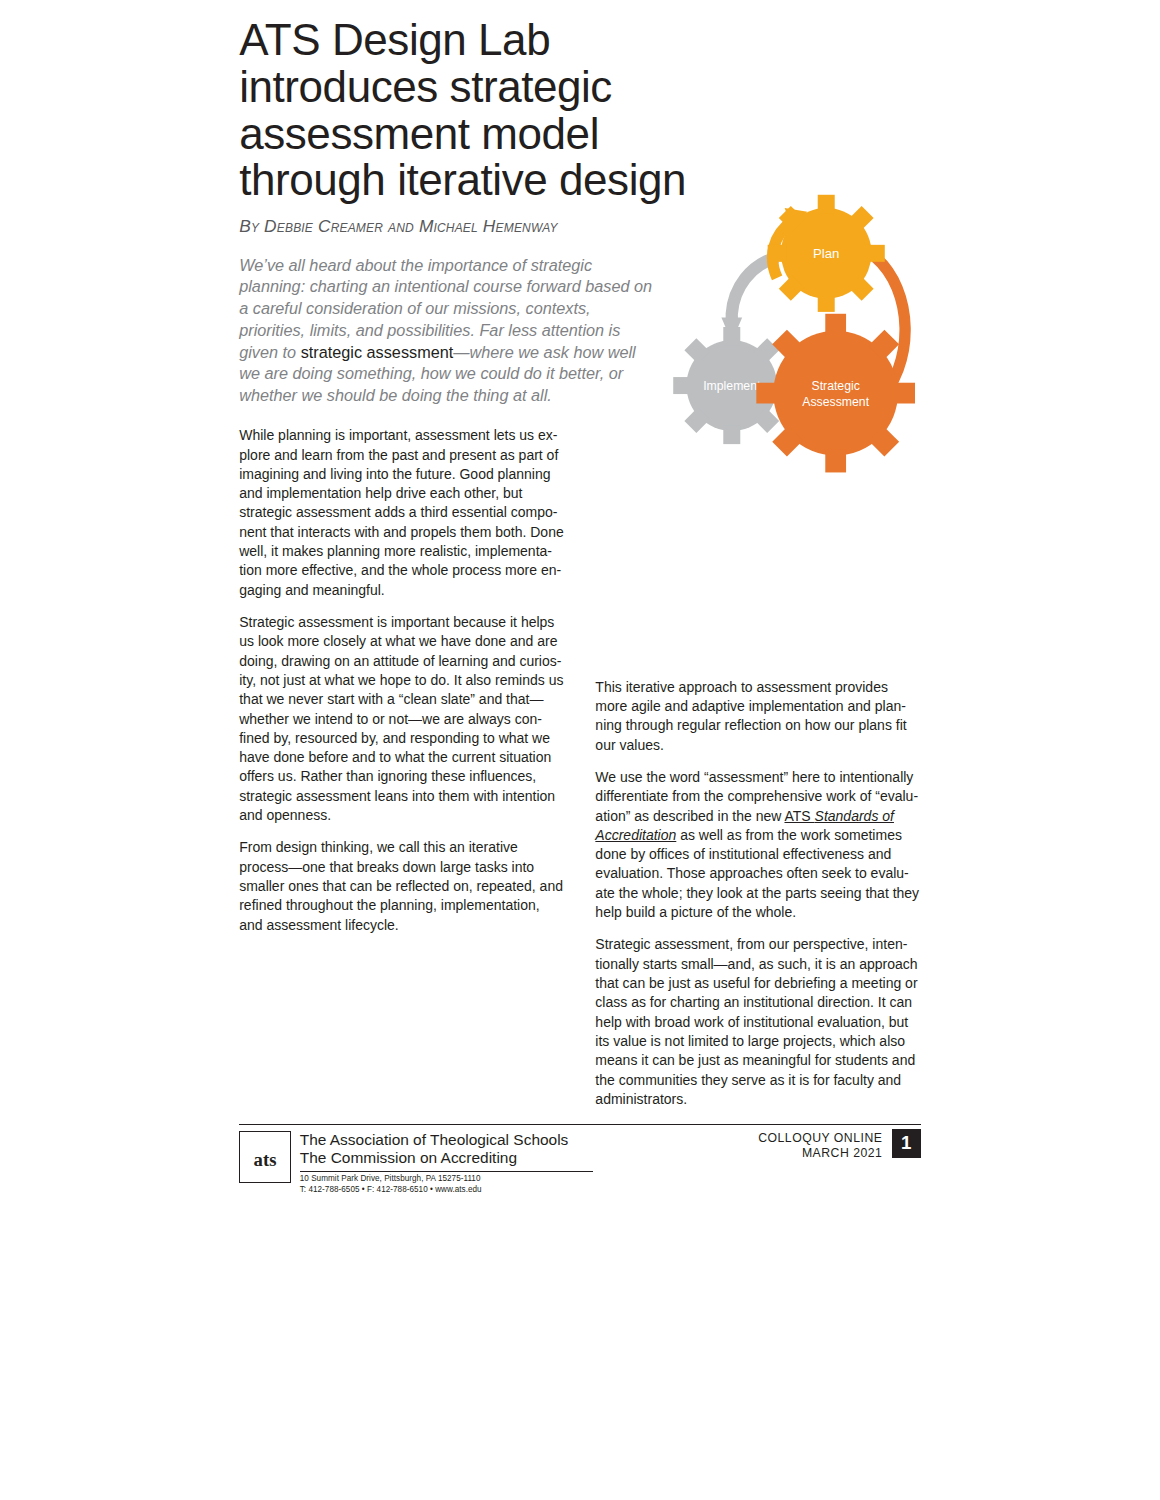ATS Design Lab introduces strategic assessment model through iterative design
By Debbie Creamer and Michael Hemenway
We’ve all heard about the importance of strategic planning: charting an intentional course forward based on a careful consideration of our missions, contexts, priorities, limits, and possibilities. Far less attention is given to strategic assessment—where we ask how well we are doing something, how we could do it better, or whether we should be doing the thing at all.
Plan Implement Strategic Assessment
While planning is important, assessment lets us explore and learn from the past and present as part of imagining and living into the future. Good planning and implementation help drive each other, but strategic assessment adds a third essential component that interacts with and propels them both. Done well, it makes planning more realistic, implementation more effective, and the whole process more engaging and meaningful.
Strategic assessment is important because it helps us look more closely at what we have done and are doing, drawing on an attitude of learning and curiosity, not just at what we hope to do. It also reminds us that we never start with a “clean slate” and that—whether we intend to or not—we are always confined by, resourced by, and responding to what we have done before and to what the current situation offers us. Rather than ignoring these influences, strategic assessment leans into them with intention and openness.
From design thinking, we call this an iterative process—one that breaks down large tasks into smaller ones that can be reflected on, repeated, and refined throughout the planning, implementation, and assessment lifecycle.
This iterative approach to assessment provides more agile and adaptive implementation and planning through regular reflection on how our plans fit our values.
We use the word “assessment” here to intentionally differentiate from the comprehensive work of “evaluation” as described in the new ATS Standards of Accreditation as well as from the work sometimes done by offices of institutional effectiveness and evaluation. Those approaches often seek to evaluate the whole; they look at the parts seeing that they help build a picture of the whole.
Strategic assessment, from our perspective, intentionally starts small—and, as such, it is an approach that can be just as useful for debriefing a meeting or class as for charting an institutional direction. It can help with broad work of institutional evaluation, but its value is not limited to large projects, which also means it can be just as meaningful for students and the communities they serve as it is for faculty and administrators.
ats
The Association of Theological Schools
The Commission on Accrediting
10 Summit Park Drive, Pittsburgh, PA 15275-1110
T: 412-788-6505 • F: 412-788-6510 • www.ats.edu
COLLOQUY ONLINE
MARCH 2021
1